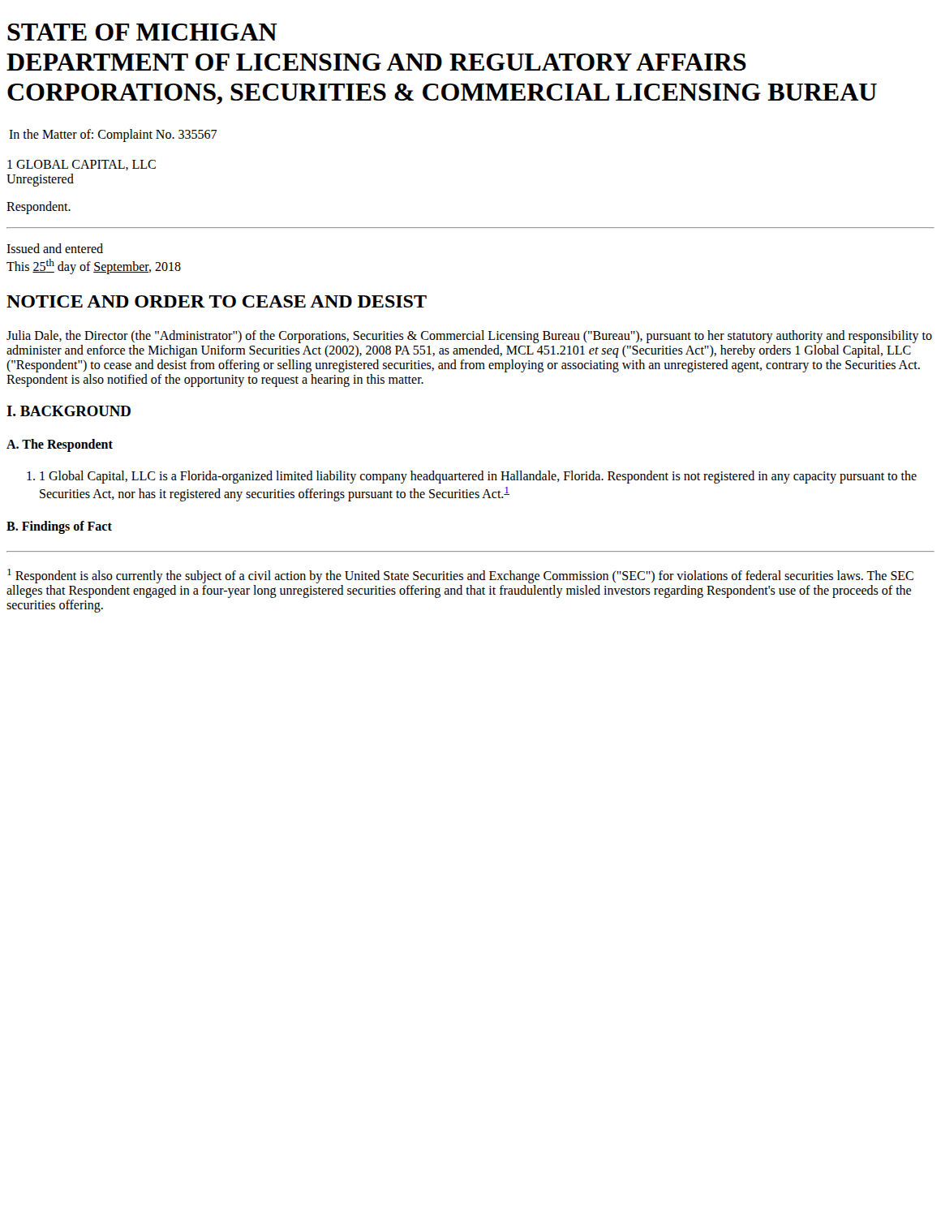STATE OF MICHIGAN
DEPARTMENT OF LICENSING AND REGULATORY AFFAIRS
CORPORATIONS, SECURITIES & COMMERCIAL LICENSING BUREAU
| In the Matter of: | Complaint No. 335567 |
1 GLOBAL CAPITAL, LLC
Unregistered
Respondent.
Issued and entered
This 25th day of September, 2018
NOTICE AND ORDER TO CEASE AND DESIST
Julia Dale, the Director (the "Administrator") of the Corporations, Securities & Commercial Licensing Bureau ("Bureau"), pursuant to her statutory authority and responsibility to administer and enforce the Michigan Uniform Securities Act (2002), 2008 PA 551, as amended, MCL 451.2101 et seq ("Securities Act"), hereby orders 1 Global Capital, LLC ("Respondent") to cease and desist from offering or selling unregistered securities, and from employing or associating with an unregistered agent, contrary to the Securities Act. Respondent is also notified of the opportunity to request a hearing in this matter.
I. BACKGROUND
A. The Respondent
1 Global Capital, LLC is a Florida-organized limited liability company headquartered in Hallandale, Florida. Respondent is not registered in any capacity pursuant to the Securities Act, nor has it registered any securities offerings pursuant to the Securities Act.1
B. Findings of Fact
1 Respondent is also currently the subject of a civil action by the United State Securities and Exchange Commission ("SEC") for violations of federal securities laws. The SEC alleges that Respondent engaged in a four-year long unregistered securities offering and that it fraudulently misled investors regarding Respondent's use of the proceeds of the securities offering.